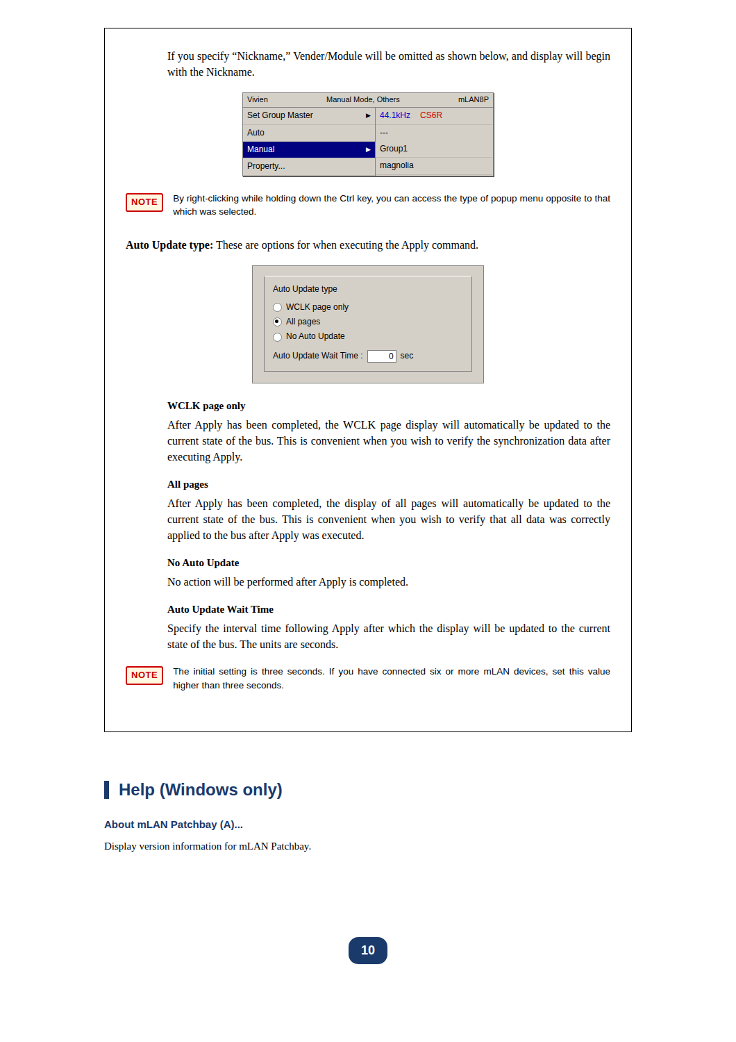If you specify “Nickname,” Vender/Module will be omitted as shown below, and display will begin with the Nickname.
Vivien Manual Mode, Others mLAN8P
Set Group Master ▶
Auto
Manual ▶
Property...
44.1kHz CS6R
---
Group1
magnolia
NOTE
By right-clicking while holding down the Ctrl key, you can access the type of popup menu opposite to that which was selected.
Auto Update type: These are options for when executing the Apply command.
Auto Update type
WCLK page only
All pages
No Auto Update
Auto Update Wait Time : sec
WCLK page only
After Apply has been completed, the WCLK page display will automatically be updated to the current state of the bus. This is convenient when you wish to verify the synchronization data after executing Apply.
All pages
After Apply has been completed, the display of all pages will automatically be updated to the current state of the bus. This is convenient when you wish to verify that all data was correctly applied to the bus after Apply was executed.
No Auto Update
No action will be performed after Apply is completed.
Auto Update Wait Time
Specify the interval time following Apply after which the display will be updated to the current state of the bus. The units are seconds.
NOTE
The initial setting is three seconds. If you have connected six or more mLAN devices, set this value higher than three seconds.
Help (Windows only)
About mLAN Patchbay (A)...
Display version information for mLAN Patchbay.
10